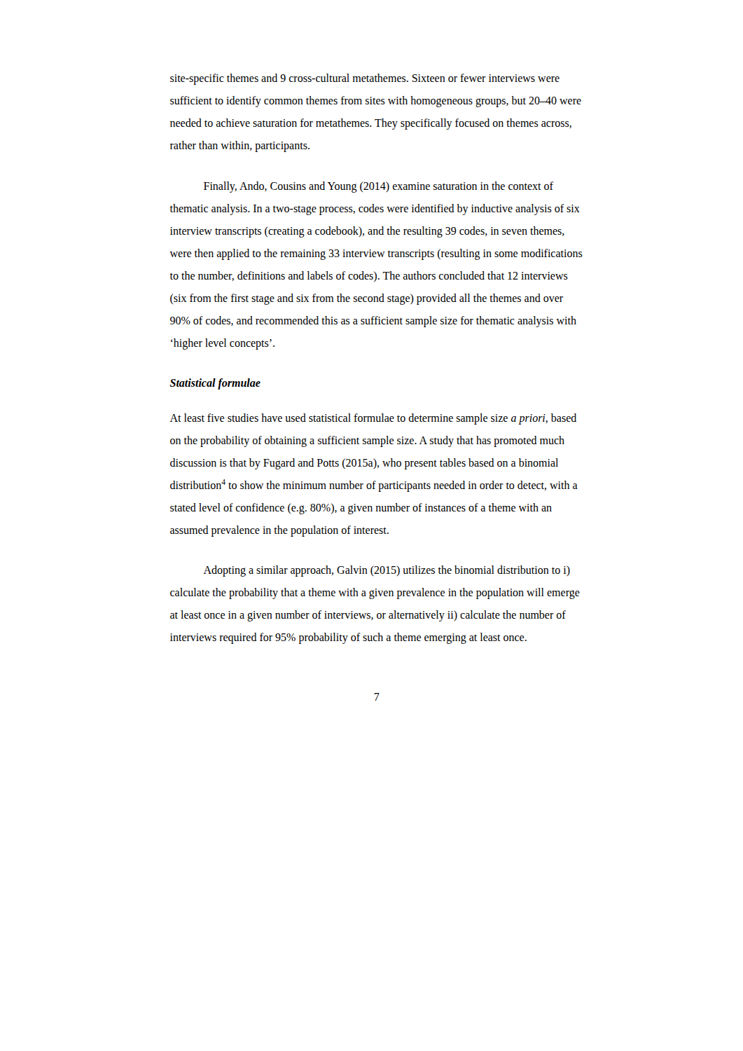site-specific themes and 9 cross-cultural metathemes. Sixteen or fewer interviews were sufficient to identify common themes from sites with homogeneous groups, but 20–40 were needed to achieve saturation for metathemes. They specifically focused on themes across, rather than within, participants.
Finally, Ando, Cousins and Young (2014) examine saturation in the context of thematic analysis. In a two-stage process, codes were identified by inductive analysis of six interview transcripts (creating a codebook), and the resulting 39 codes, in seven themes, were then applied to the remaining 33 interview transcripts (resulting in some modifications to the number, definitions and labels of codes). The authors concluded that 12 interviews (six from the first stage and six from the second stage) provided all the themes and over 90% of codes, and recommended this as a sufficient sample size for thematic analysis with ‘higher level concepts’.
Statistical formulae
At least five studies have used statistical formulae to determine sample size a priori, based on the probability of obtaining a sufficient sample size. A study that has promoted much discussion is that by Fugard and Potts (2015a), who present tables based on a binomial distribution4 to show the minimum number of participants needed in order to detect, with a stated level of confidence (e.g. 80%), a given number of instances of a theme with an assumed prevalence in the population of interest.
Adopting a similar approach, Galvin (2015) utilizes the binomial distribution to i) calculate the probability that a theme with a given prevalence in the population will emerge at least once in a given number of interviews, or alternatively ii) calculate the number of interviews required for 95% probability of such a theme emerging at least once.
7